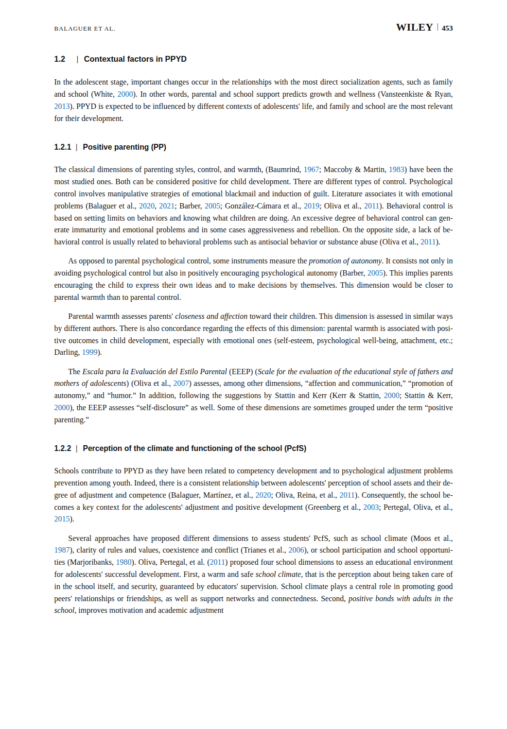Balaguer et al.
WILEY 453
1.2|Contextual factors in PPYD
In the adolescent stage, important changes occur in the relationships with the most direct socialization agents, such as family and school (White, 2000). In other words, parental and school support predicts growth and wellness (Vansteenkiste & Ryan, 2013). PPYD is expected to be influenced by different contexts of adolescents' life, and family and school are the most relevant for their development.
1.2.1|Positive parenting (PP)
The classical dimensions of parenting styles, control, and warmth, (Baumrind, 1967; Maccoby & Martin, 1983) have been the most studied ones. Both can be considered positive for child development. There are different types of control. Psychological control involves manipulative strategies of emotional blackmail and induction of guilt. Literature associates it with emotional problems (Balaguer et al., 2020, 2021; Barber, 2005; González‐Cámara et al., 2019; Oliva et al., 2011). Behavioral control is based on setting limits on behaviors and knowing what children are doing. An excessive degree of behavioral control can generate immaturity and emotional problems and in some cases aggressiveness and rebellion. On the opposite side, a lack of behavioral control is usually related to behavioral problems such as antisocial behavior or substance abuse (Oliva et al., 2011).
As opposed to parental psychological control, some instruments measure the promotion of autonomy. It consists not only in avoiding psychological control but also in positively encouraging psychological autonomy (Barber, 2005). This implies parents encouraging the child to express their own ideas and to make decisions by themselves. This dimension would be closer to parental warmth than to parental control.
Parental warmth assesses parents' closeness and affection toward their children. This dimension is assessed in similar ways by different authors. There is also concordance regarding the effects of this dimension: parental warmth is associated with positive outcomes in child development, especially with emotional ones (self‐esteem, psychological well‐being, attachment, etc.; Darling, 1999).
The Escala para la Evaluación del Estilo Parental (EEEP) (Scale for the evaluation of the educational style of fathers and mothers of adolescents) (Oliva et al., 2007) assesses, among other dimensions, “affection and communication,” “promotion of autonomy,” and “humor.” In addition, following the suggestions by Stattin and Kerr (Kerr & Stattin, 2000; Stattin & Kerr, 2000), the EEEP assesses “self‐disclosure” as well. Some of these dimensions are sometimes grouped under the term “positive parenting.”
1.2.2|Perception of the climate and functioning of the school (PcfS)
Schools contribute to PPYD as they have been related to competency development and to psychological adjustment problems prevention among youth. Indeed, there is a consistent relationship between adolescents' perception of school assets and their degree of adjustment and competence (Balaguer, Martínez, et al., 2020; Oliva, Reina, et al., 2011). Consequently, the school becomes a key context for the adolescents' adjustment and positive development (Greenberg et al., 2003; Pertegal, Oliva, et al., 2015).
Several approaches have proposed different dimensions to assess students' PcfS, such as school climate (Moos et al., 1987), clarity of rules and values, coexistence and conflict (Trianes et al., 2006), or school participation and school opportunities (Marjoribanks, 1980). Oliva, Pertegal, et al. (2011) proposed four school dimensions to assess an educational environment for adolescents' successful development. First, a warm and safe school climate, that is the perception about being taken care of in the school itself, and security, guaranteed by educators' supervision. School climate plays a central role in promoting good peers' relationships or friendships, as well as support networks and connectedness. Second, positive bonds with adults in the school, improves motivation and academic adjustment